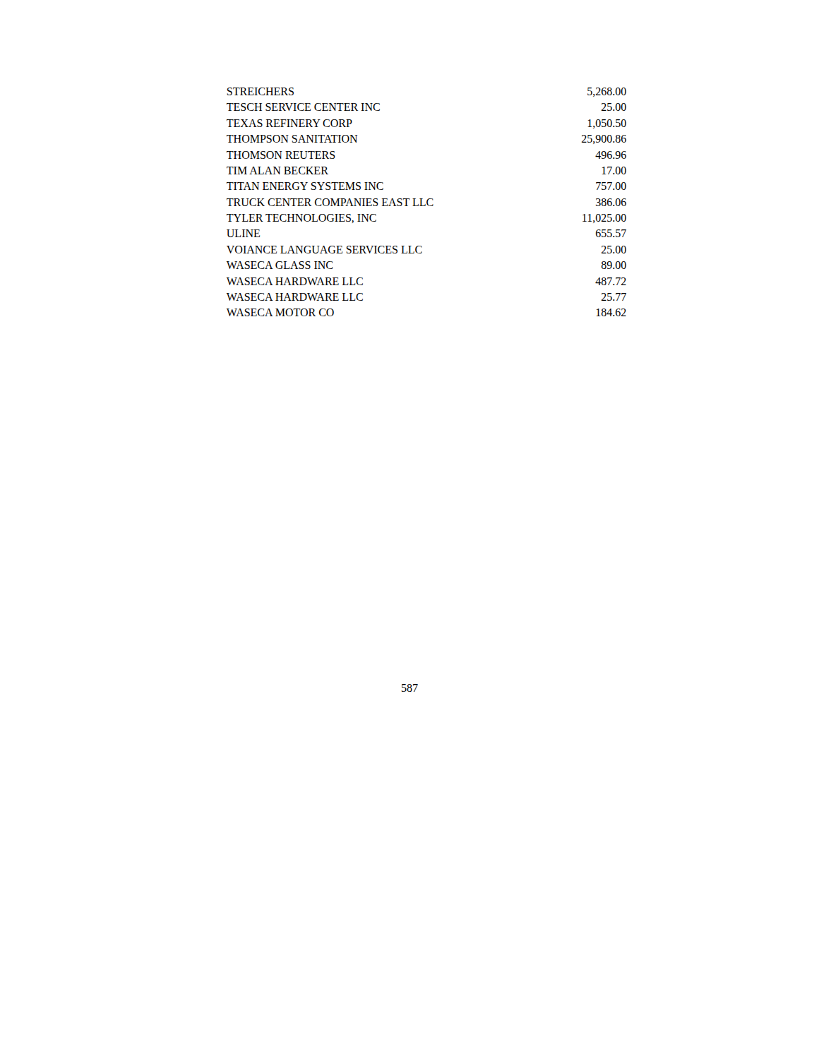| STREICHERS | 5,268.00 |
| TESCH SERVICE CENTER INC | 25.00 |
| TEXAS REFINERY CORP | 1,050.50 |
| THOMPSON SANITATION | 25,900.86 |
| THOMSON REUTERS | 496.96 |
| TIM ALAN BECKER | 17.00 |
| TITAN ENERGY SYSTEMS INC | 757.00 |
| TRUCK CENTER COMPANIES EAST LLC | 386.06 |
| TYLER TECHNOLOGIES, INC | 11,025.00 |
| ULINE | 655.57 |
| VOIANCE LANGUAGE SERVICES LLC | 25.00 |
| WASECA GLASS INC | 89.00 |
| WASECA HARDWARE LLC | 487.72 |
| WASECA HARDWARE LLC | 25.77 |
| WASECA MOTOR CO | 184.62 |
587